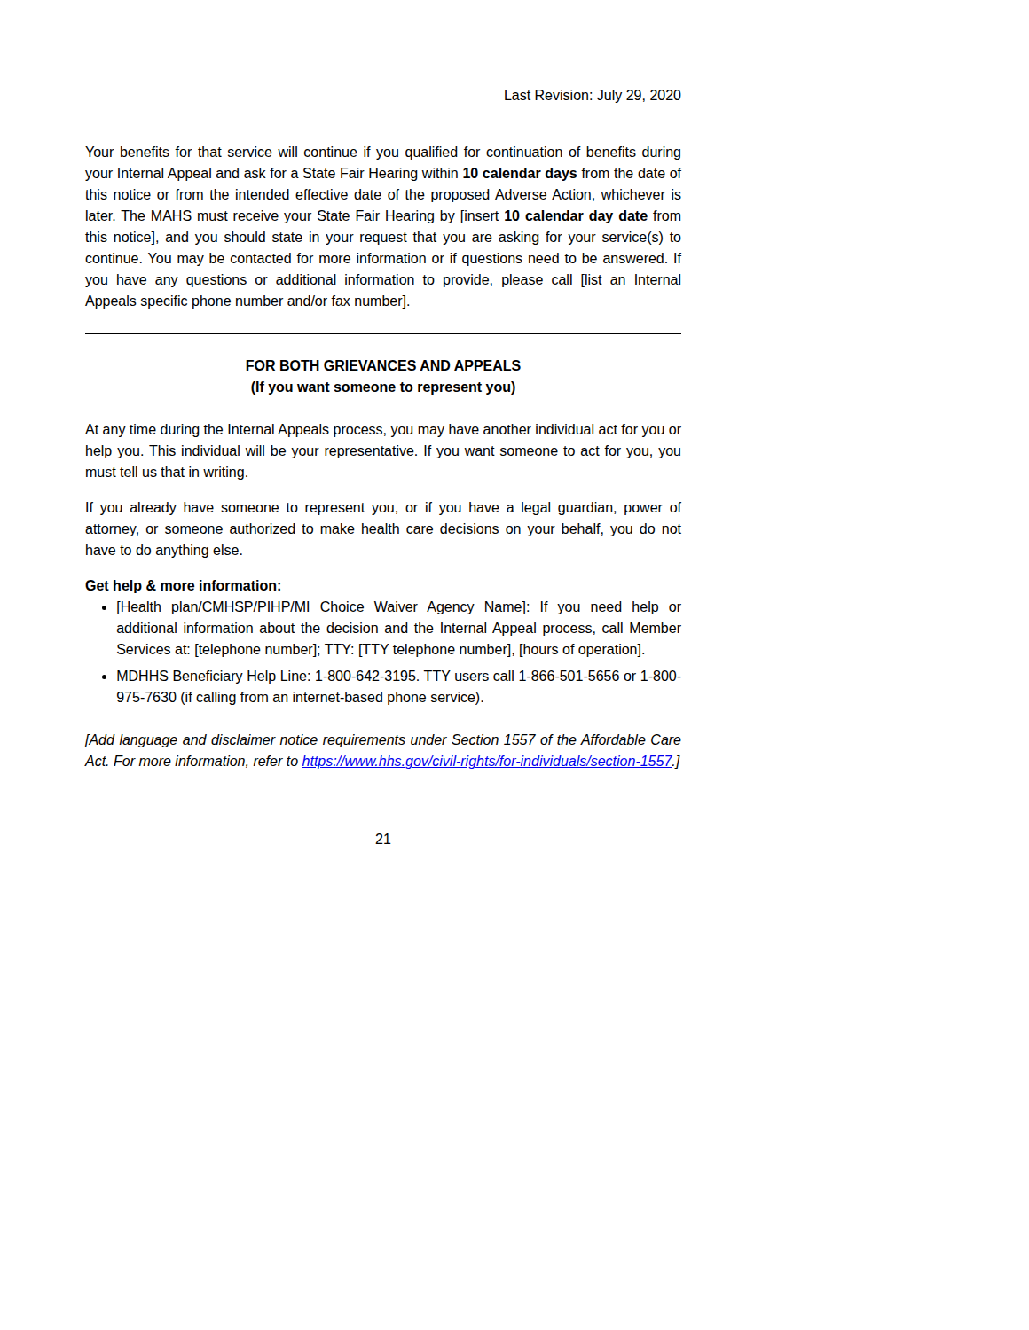Last Revision: July 29, 2020
Your benefits for that service will continue if you qualified for continuation of benefits during your Internal Appeal and ask for a State Fair Hearing within 10 calendar days from the date of this notice or from the intended effective date of the proposed Adverse Action, whichever is later. The MAHS must receive your State Fair Hearing by [insert 10 calendar day date from this notice], and you should state in your request that you are asking for your service(s) to continue. You may be contacted for more information or if questions need to be answered. If you have any questions or additional information to provide, please call [list an Internal Appeals specific phone number and/or fax number].
FOR BOTH GRIEVANCES AND APPEALS
(If you want someone to represent you)
At any time during the Internal Appeals process, you may have another individual act for you or help you. This individual will be your representative. If you want someone to act for you, you must tell us that in writing.
If you already have someone to represent you, or if you have a legal guardian, power of attorney, or someone authorized to make health care decisions on your behalf, you do not have to do anything else.
Get help & more information:
[Health plan/CMHSP/PIHP/MI Choice Waiver Agency Name]: If you need help or additional information about the decision and the Internal Appeal process, call Member Services at: [telephone number]; TTY: [TTY telephone number], [hours of operation].
MDHHS Beneficiary Help Line: 1-800-642-3195. TTY users call 1-866-501-5656 or 1-800-975-7630 (if calling from an internet-based phone service).
[Add language and disclaimer notice requirements under Section 1557 of the Affordable Care Act. For more information, refer to https://www.hhs.gov/civil-rights/for-individuals/section-1557.]
21